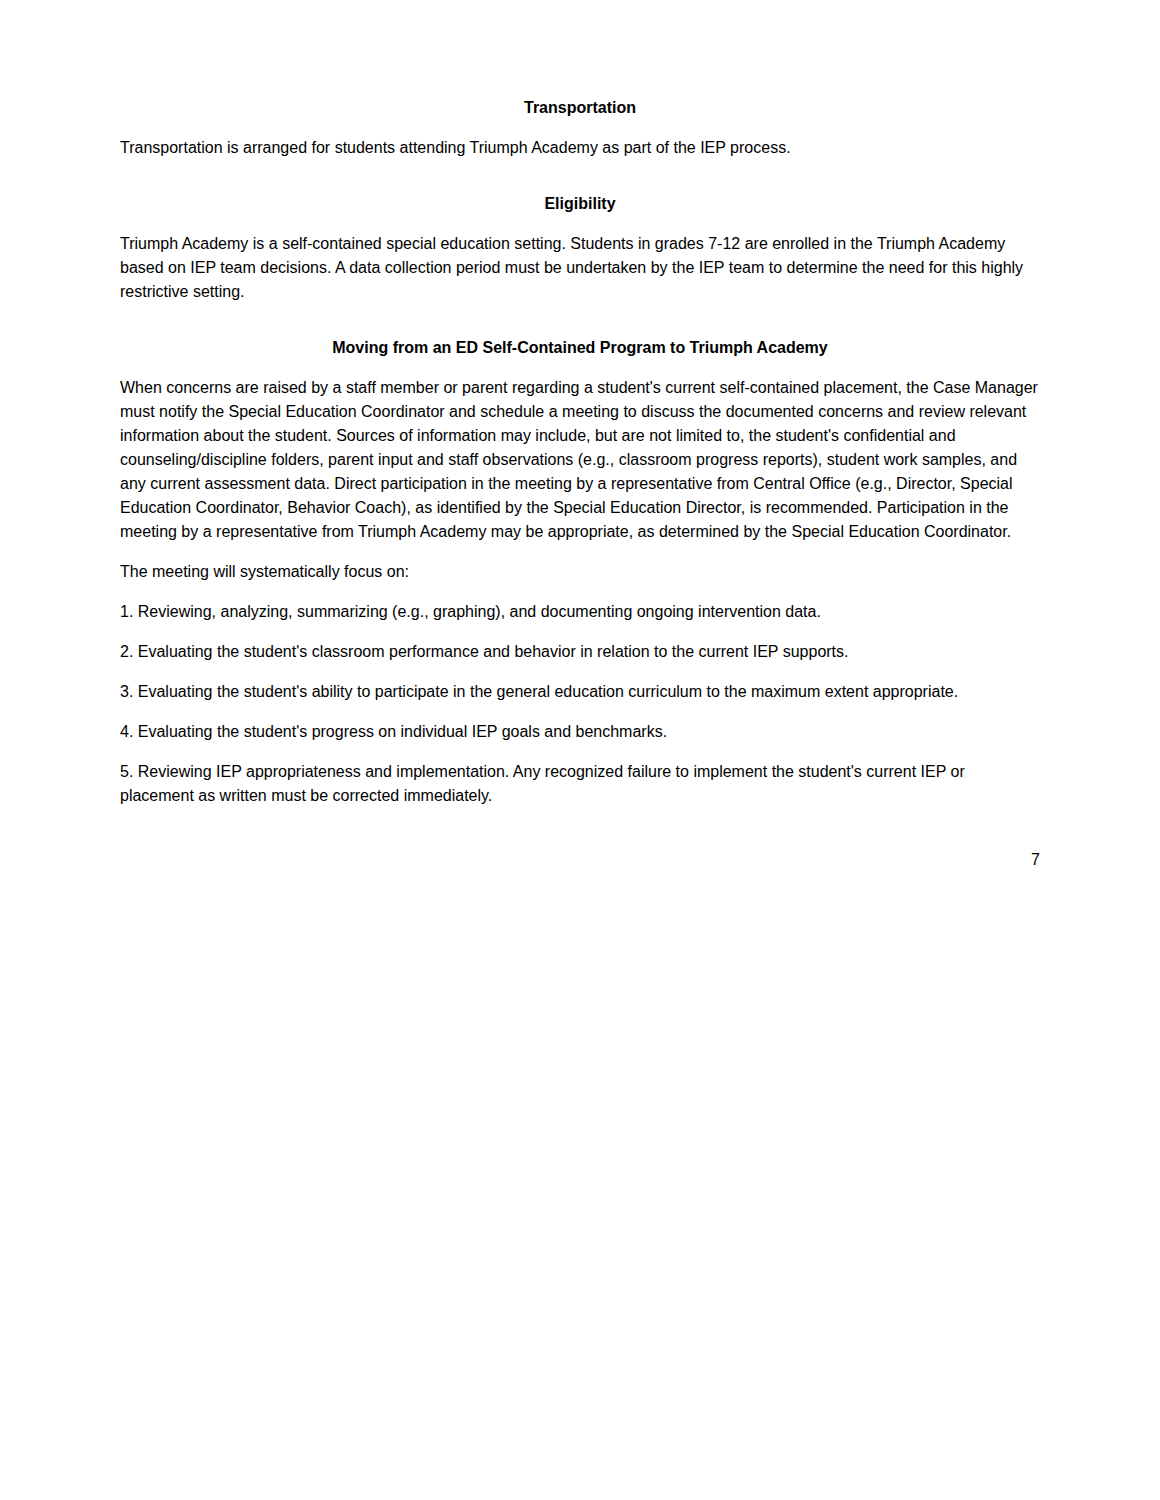Transportation
Transportation is arranged for students attending Triumph Academy as part of the IEP process.
Eligibility
Triumph Academy is a self-contained special education setting. Students in grades 7-12 are enrolled in the Triumph Academy based on IEP team decisions. A data collection period must be undertaken by the IEP team to determine the need for this highly restrictive setting.
Moving from an ED Self-Contained Program to Triumph Academy
When concerns are raised by a staff member or parent regarding a student's current self-contained placement, the Case Manager must notify the Special Education Coordinator and schedule a meeting to discuss the documented concerns and review relevant information about the student. Sources of information may include, but are not limited to, the student's confidential and counseling/discipline folders, parent input and staff observations (e.g., classroom progress reports), student work samples, and any current assessment data. Direct participation in the meeting by a representative from Central Office (e.g., Director, Special Education Coordinator, Behavior Coach), as identified by the Special Education Director, is recommended. Participation in the meeting by a representative from Triumph Academy may be appropriate, as determined by the Special Education Coordinator.
The meeting will systematically focus on:
1. Reviewing, analyzing, summarizing (e.g., graphing), and documenting ongoing intervention data.
2. Evaluating the student's classroom performance and behavior in relation to the current IEP supports.
3. Evaluating the student's ability to participate in the general education curriculum to the maximum extent appropriate.
4. Evaluating the student's progress on individual IEP goals and benchmarks.
5. Reviewing IEP appropriateness and implementation. Any recognized failure to implement the student's current IEP or placement as written must be corrected immediately.
7